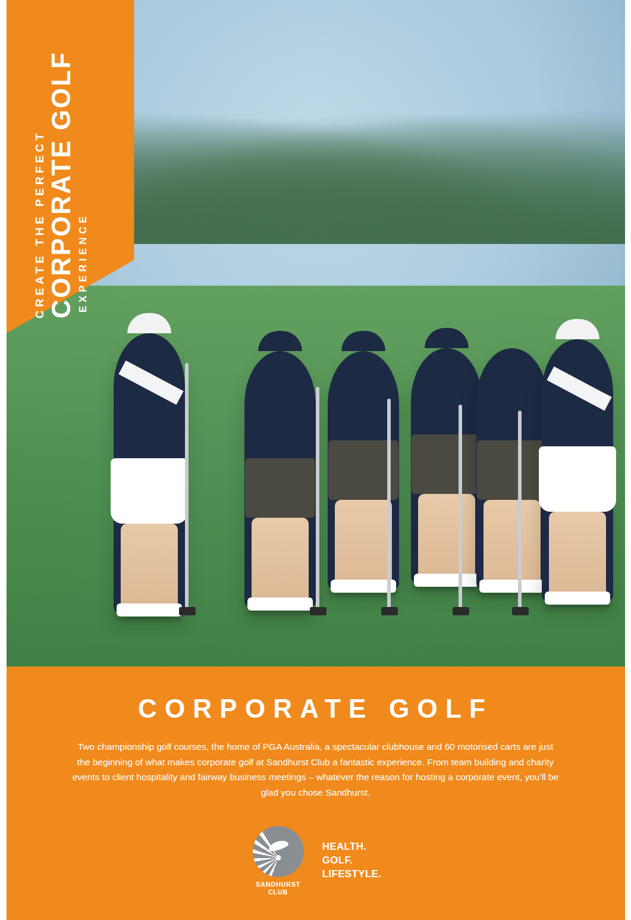Create the perfect
Corporate Golf
Experience
Corporate Golf
Two championship golf courses, the home of PGA Australia, a spectacular clubhouse and 60 motorised carts are just the beginning of what makes corporate golf at Sandhurst Club a fantastic experience. From team building and charity events to client hospitality and fairway business meetings – whatever the reason for hosting a corporate event, you’ll be glad you chose Sandhurst.
SANDHURST
CLUB
HEALTH.
GOLF.
LIFESTYLE.